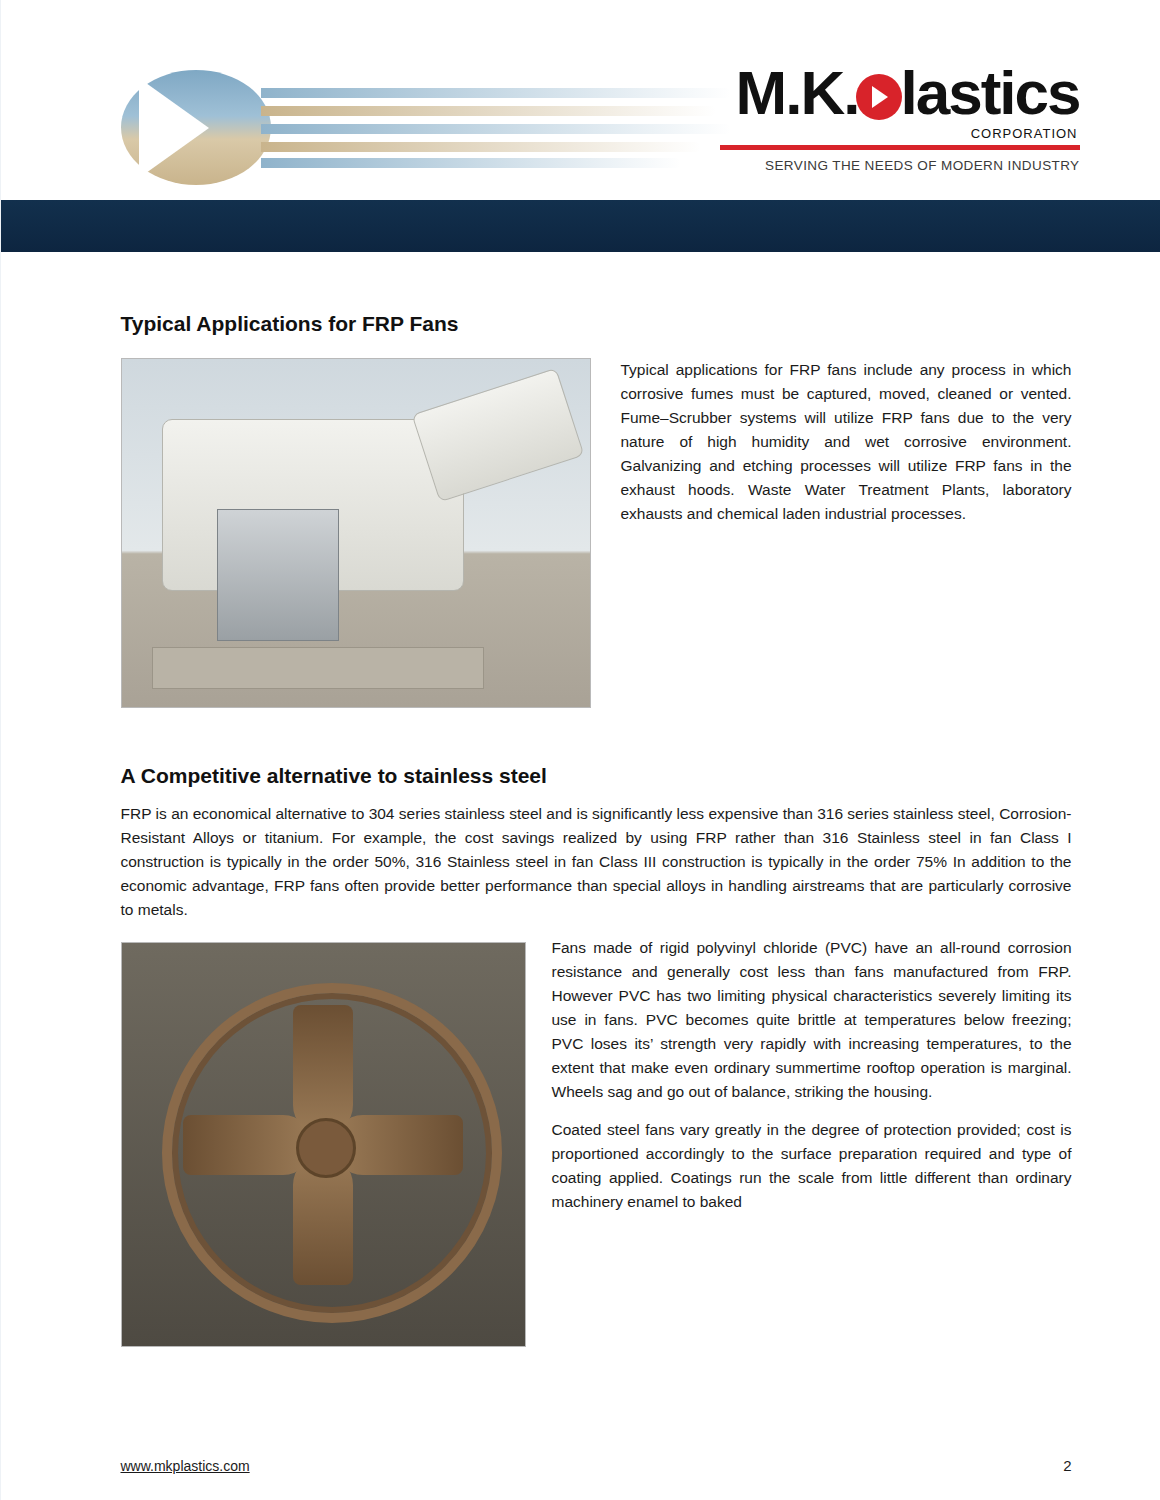M.K. lastics
CORPORATION
SERVING THE NEEDS OF MODERN INDUSTRY
Typical Applications for FRP Fans
Typical applications for FRP fans include any process in which corrosive fumes must be captured, moved, cleaned or vented. Fume–Scrubber systems will utilize FRP fans due to the very nature of high humidity and wet corrosive environment. Galvanizing and etching processes will utilize FRP fans in the exhaust hoods. Waste Water Treatment Plants, laboratory exhausts and chemical laden industrial processes.
A Competitive alternative to stainless steel
FRP is an economical alternative to 304 series stainless steel and is significantly less expensive than 316 series stainless steel, Corrosion-Resistant Alloys or titanium. For example, the cost savings realized by using FRP rather than 316 Stainless steel in fan Class I construction is typically in the order 50%, 316 Stainless steel in fan Class III construction is typically in the order 75% In addition to the economic advantage, FRP fans often provide better performance than special alloys in handling airstreams that are particularly corrosive to metals.
Fans made of rigid polyvinyl chloride (PVC) have an all-round corrosion resistance and generally cost less than fans manufactured from FRP. However PVC has two limiting physical characteristics severely limiting its use in fans. PVC becomes quite brittle at temperatures below freezing; PVC loses its’ strength very rapidly with increasing temperatures, to the extent that make even ordinary summertime rooftop operation is marginal. Wheels sag and go out of balance, striking the housing.
Coated steel fans vary greatly in the degree of protection provided; cost is proportioned accordingly to the surface preparation required and type of coating applied. Coatings run the scale from little different than ordinary machinery enamel to baked
www.mkplastics.com 2